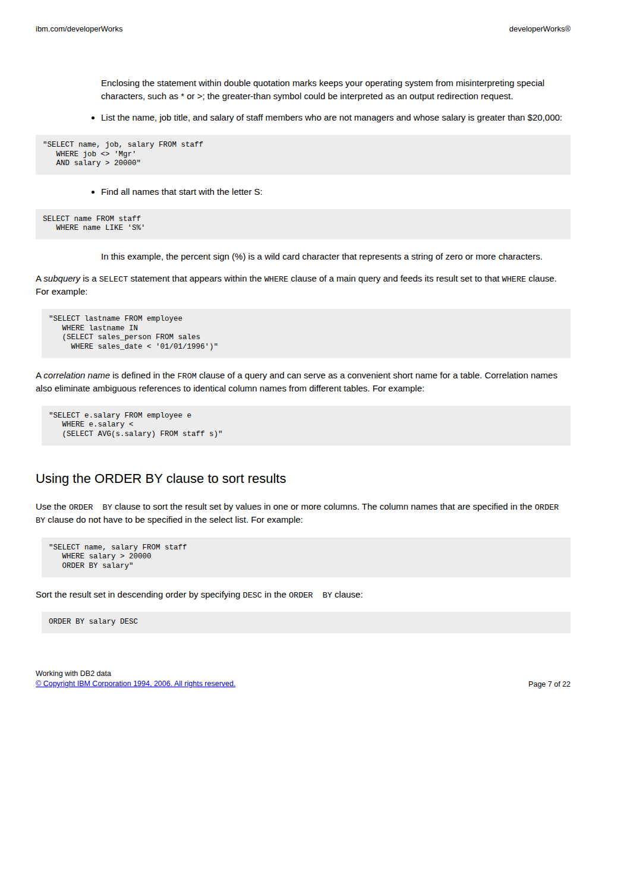ibm.com/developerWorks
developerWorks®
Enclosing the statement within double quotation marks keeps your operating system from misinterpreting special characters, such as * or >; the greater-than symbol could be interpreted as an output redirection request.
List the name, job title, and salary of staff members who are not managers and whose salary is greater than $20,000:
"SELECT name, job, salary FROM staff
   WHERE job <> 'Mgr'
   AND salary > 20000"
Find all names that start with the letter S:
SELECT name FROM staff
   WHERE name LIKE 'S%'
In this example, the percent sign (%) is a wild card character that represents a string of zero or more characters.
A subquery is a SELECT statement that appears within the WHERE clause of a main query and feeds its result set to that WHERE clause. For example:
"SELECT lastname FROM employee
   WHERE lastname IN
   (SELECT sales_person FROM sales
     WHERE sales_date < '01/01/1996')"
A correlation name is defined in the FROM clause of a query and can serve as a convenient short name for a table. Correlation names also eliminate ambiguous references to identical column names from different tables. For example:
"SELECT e.salary FROM employee e
   WHERE e.salary <
   (SELECT AVG(s.salary) FROM staff s)"
Using the ORDER BY clause to sort results
Use the ORDER BY clause to sort the result set by values in one or more columns. The column names that are specified in the ORDER BY clause do not have to be specified in the select list. For example:
"SELECT name, salary FROM staff
   WHERE salary > 20000
   ORDER BY salary"
Sort the result set in descending order by specifying DESC in the ORDER BY clause:
ORDER BY salary DESC
Working with DB2 data
© Copyright IBM Corporation 1994, 2006. All rights reserved.
Page 7 of 22